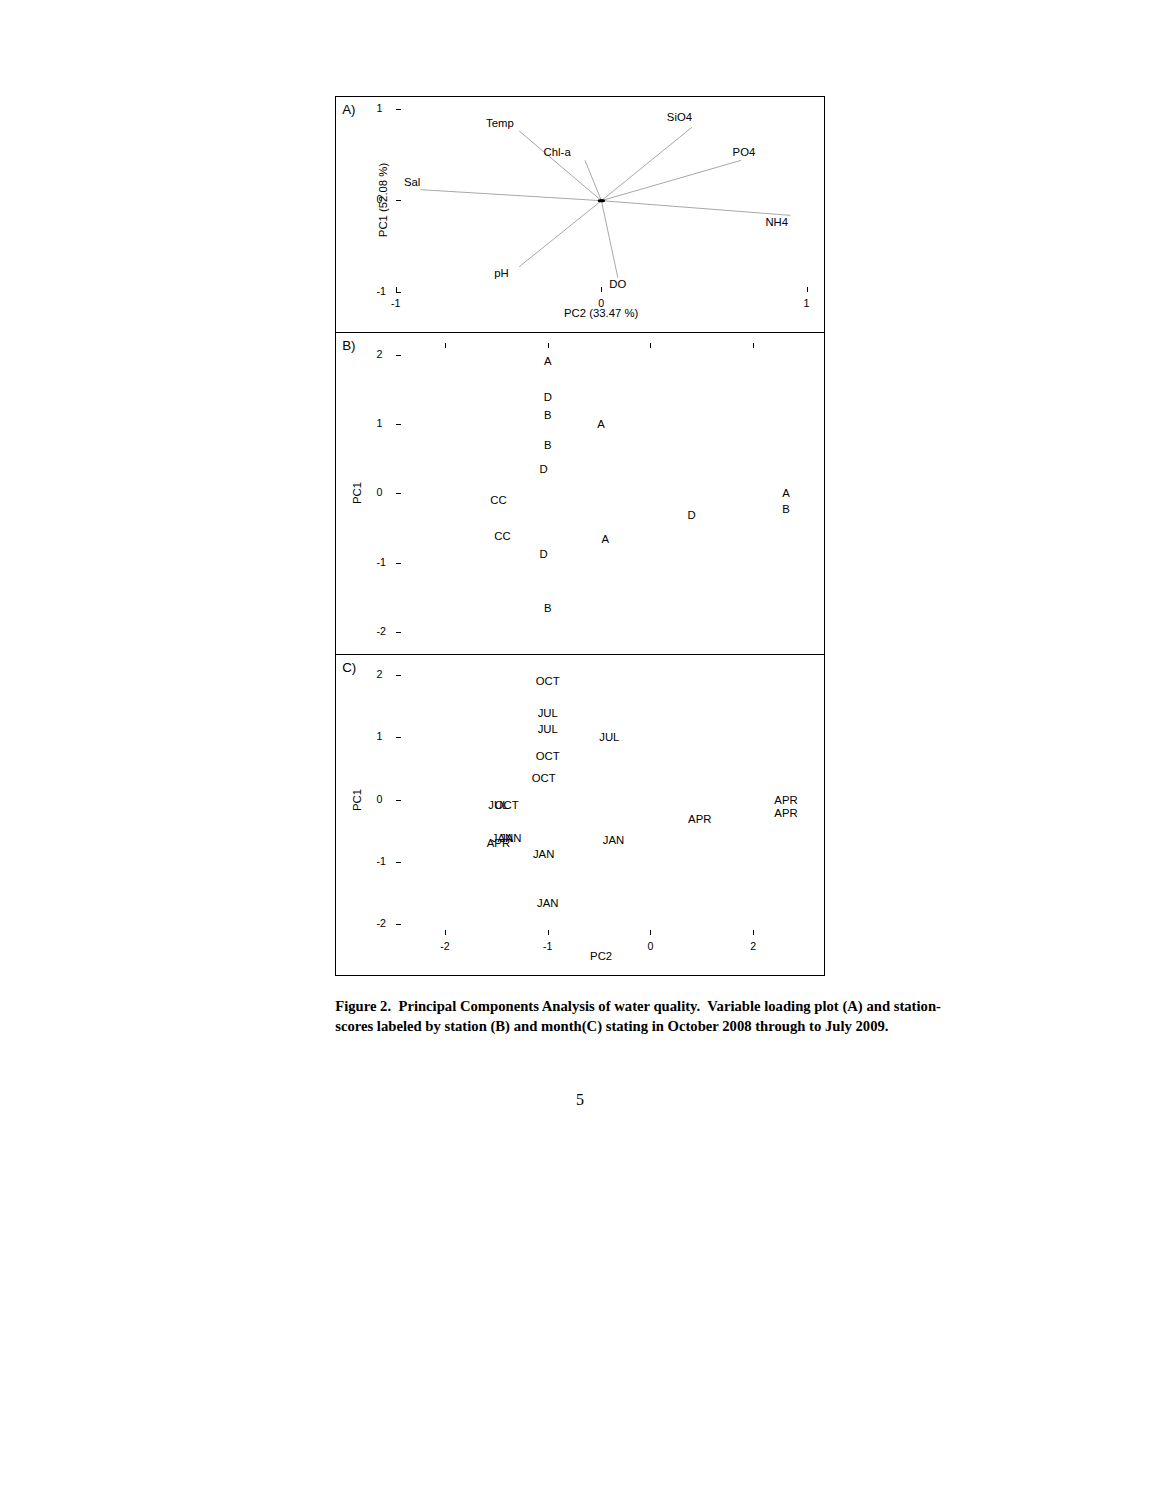A)
PC1 (52.08 %) PC2 (33.47 %) 1 0 -1 -1 0 1 Temp SiO4 Chl-a PO4 Sal NH4 pH DO
B)
PC1 2 1 0 -1 -2 A D B A B D C C A B D C C A D B
C)
PC1 PC2 2 1 0 -1 -2 -2 -1 0 2 OCT JUL JUL JUL OCT OCT JUL OCT APR APR APR JAN JAN APR JAN JAN JAN
Figure 2. Principal Components Analysis of water quality. Variable loading plot (A) and station-scores labeled by station (B) and month(C) stating in October 2008 through to July 2009.
5